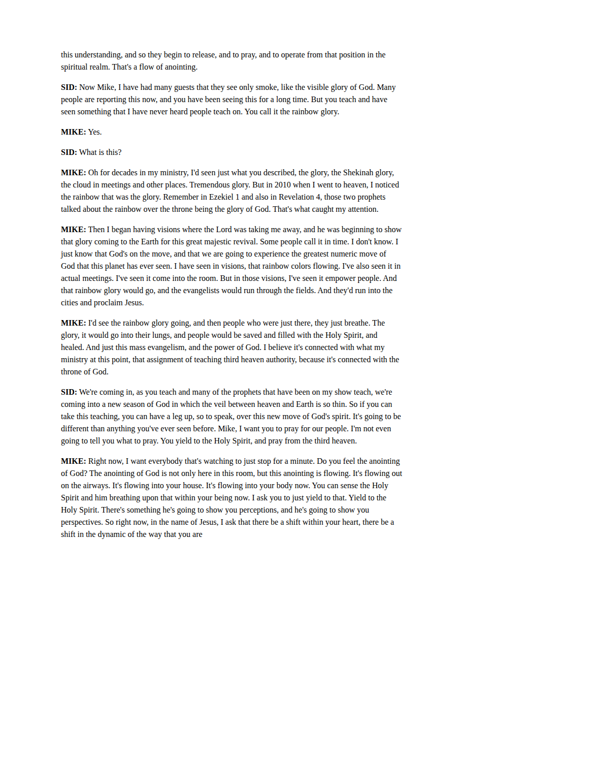this understanding, and so they begin to release, and to pray, and to operate from that position in the spiritual realm. That's a flow of anointing.
SID: Now Mike, I have had many guests that they see only smoke, like the visible glory of God. Many people are reporting this now, and you have been seeing this for a long time. But you teach and have seen something that I have never heard people teach on. You call it the rainbow glory.
MIKE: Yes.
SID: What is this?
MIKE: Oh for decades in my ministry, I'd seen just what you described, the glory, the Shekinah glory, the cloud in meetings and other places. Tremendous glory. But in 2010 when I went to heaven, I noticed the rainbow that was the glory. Remember in Ezekiel 1 and also in Revelation 4, those two prophets talked about the rainbow over the throne being the glory of God. That's what caught my attention.
MIKE: Then I began having visions where the Lord was taking me away, and he was beginning to show that glory coming to the Earth for this great majestic revival. Some people call it in time. I don't know. I just know that God's on the move, and that we are going to experience the greatest numeric move of God that this planet has ever seen. I have seen in visions, that rainbow colors flowing. I've also seen it in actual meetings. I've seen it come into the room. But in those visions, I've seen it empower people. And that rainbow glory would go, and the evangelists would run through the fields. And they'd run into the cities and proclaim Jesus.
MIKE: I'd see the rainbow glory going, and then people who were just there, they just breathe. The glory, it would go into their lungs, and people would be saved and filled with the Holy Spirit, and healed. And just this mass evangelism, and the power of God. I believe it's connected with what my ministry at this point, that assignment of teaching third heaven authority, because it's connected with the throne of God.
SID: We're coming in, as you teach and many of the prophets that have been on my show teach, we're coming into a new season of God in which the veil between heaven and Earth is so thin. So if you can take this teaching, you can have a leg up, so to speak, over this new move of God's spirit. It's going to be different than anything you've ever seen before. Mike, I want you to pray for our people. I'm not even going to tell you what to pray. You yield to the Holy Spirit, and pray from the third heaven.
MIKE: Right now, I want everybody that's watching to just stop for a minute. Do you feel the anointing of God? The anointing of God is not only here in this room, but this anointing is flowing. It's flowing out on the airways. It's flowing into your house. It's flowing into your body now. You can sense the Holy Spirit and him breathing upon that within your being now. I ask you to just yield to that. Yield to the Holy Spirit. There's something he's going to show you perceptions, and he's going to show you perspectives. So right now, in the name of Jesus, I ask that there be a shift within your heart, there be a shift in the dynamic of the way that you are